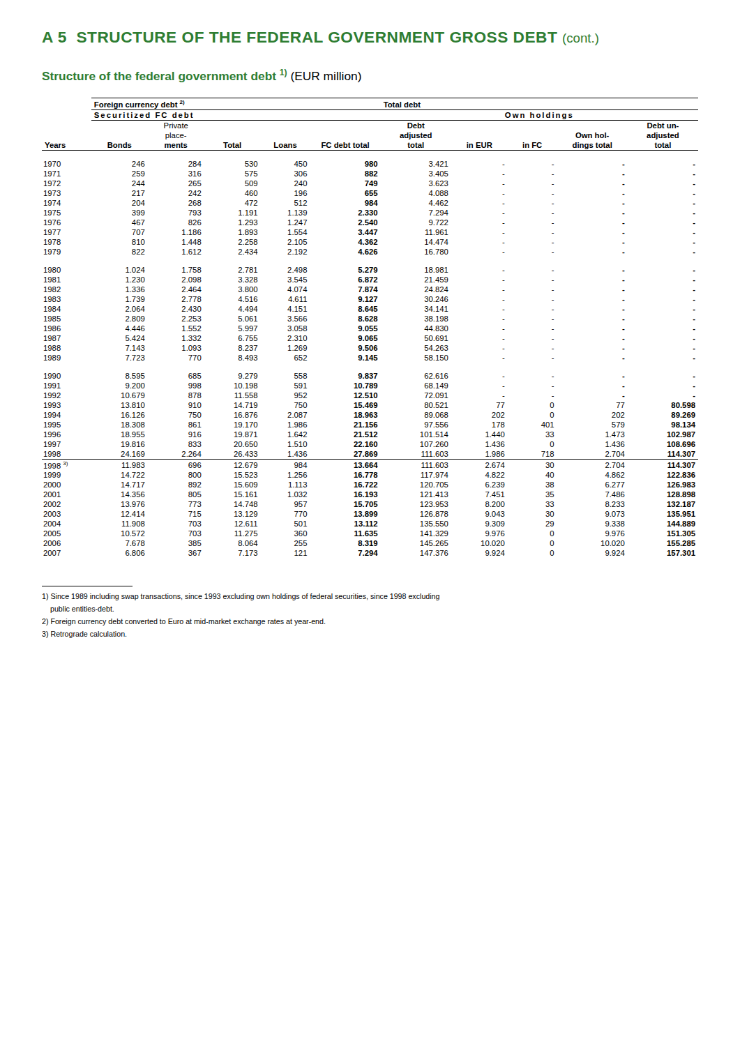A 5 STRUCTURE OF THE FEDERAL GOVERNMENT GROSS DEBT (cont.)
Structure of the federal government debt 1) (EUR million)
| | Foreign currency debt 2) | Total debt |
| --- | --- | --- |
| | Securitized FC debt | | | | Own holdings | |
| | | Private | | | | Debt | | | | Debt un- |
| | | place- | | | | adjusted | | | Own hol- | adjusted |
| Years | Bonds | ments | Total | Loans | FC debt total | total | in EUR | in FC | dings total | total |
| 1970 | 246 | 284 | 530 | 450 | 980 | 3.421 | - | - | - | - |
| 1971 | 259 | 316 | 575 | 306 | 882 | 3.405 | - | - | - | - |
| 1972 | 244 | 265 | 509 | 240 | 749 | 3.623 | - | - | - | - |
| 1973 | 217 | 242 | 460 | 196 | 655 | 4.088 | - | - | - | - |
| 1974 | 204 | 268 | 472 | 512 | 984 | 4.462 | - | - | - | - |
| 1975 | 399 | 793 | 1.191 | 1.139 | 2.330 | 7.294 | - | - | - | - |
| 1976 | 467 | 826 | 1.293 | 1.247 | 2.540 | 9.722 | - | - | - | - |
| 1977 | 707 | 1.186 | 1.893 | 1.554 | 3.447 | 11.961 | - | - | - | - |
| 1978 | 810 | 1.448 | 2.258 | 2.105 | 4.362 | 14.474 | - | - | - | - |
| 1979 | 822 | 1.612 | 2.434 | 2.192 | 4.626 | 16.780 | - | - | - | - |
| 1980 | 1.024 | 1.758 | 2.781 | 2.498 | 5.279 | 18.981 | - | - | - | - |
| 1981 | 1.230 | 2.098 | 3.328 | 3.545 | 6.872 | 21.459 | - | - | - | - |
| 1982 | 1.336 | 2.464 | 3.800 | 4.074 | 7.874 | 24.824 | - | - | - | - |
| 1983 | 1.739 | 2.778 | 4.516 | 4.611 | 9.127 | 30.246 | - | - | - | - |
| 1984 | 2.064 | 2.430 | 4.494 | 4.151 | 8.645 | 34.141 | - | - | - | - |
| 1985 | 2.809 | 2.253 | 5.061 | 3.566 | 8.628 | 38.198 | - | - | - | - |
| 1986 | 4.446 | 1.552 | 5.997 | 3.058 | 9.055 | 44.830 | - | - | - | - |
| 1987 | 5.424 | 1.332 | 6.755 | 2.310 | 9.065 | 50.691 | - | - | - | - |
| 1988 | 7.143 | 1.093 | 8.237 | 1.269 | 9.506 | 54.263 | - | - | - | - |
| 1989 | 7.723 | 770 | 8.493 | 652 | 9.145 | 58.150 | - | - | - | - |
| 1990 | 8.595 | 685 | 9.279 | 558 | 9.837 | 62.616 | - | - | - | - |
| 1991 | 9.200 | 998 | 10.198 | 591 | 10.789 | 68.149 | - | - | - | - |
| 1992 | 10.679 | 878 | 11.558 | 952 | 12.510 | 72.091 | - | - | - | - |
| 1993 | 13.810 | 910 | 14.719 | 750 | 15.469 | 80.521 | 77 | 0 | 77 | 80.598 |
| 1994 | 16.126 | 750 | 16.876 | 2.087 | 18.963 | 89.068 | 202 | 0 | 202 | 89.269 |
| 1995 | 18.308 | 861 | 19.170 | 1.986 | 21.156 | 97.556 | 178 | 401 | 579 | 98.134 |
| 1996 | 18.955 | 916 | 19.871 | 1.642 | 21.512 | 101.514 | 1.440 | 33 | 1.473 | 102.987 |
| 1997 | 19.816 | 833 | 20.650 | 1.510 | 22.160 | 107.260 | 1.436 | 0 | 1.436 | 108.696 |
| 1998 | 24.169 | 2.264 | 26.433 | 1.436 | 27.869 | 111.603 | 1.986 | 718 | 2.704 | 114.307 |
| 1998 3) | 11.983 | 696 | 12.679 | 984 | 13.664 | 111.603 | 2.674 | 30 | 2.704 | 114.307 |
| 1999 | 14.722 | 800 | 15.523 | 1.256 | 16.778 | 117.974 | 4.822 | 40 | 4.862 | 122.836 |
| 2000 | 14.717 | 892 | 15.609 | 1.113 | 16.722 | 120.705 | 6.239 | 38 | 6.277 | 126.983 |
| 2001 | 14.356 | 805 | 15.161 | 1.032 | 16.193 | 121.413 | 7.451 | 35 | 7.486 | 128.898 |
| 2002 | 13.976 | 773 | 14.748 | 957 | 15.705 | 123.953 | 8.200 | 33 | 8.233 | 132.187 |
| 2003 | 12.414 | 715 | 13.129 | 770 | 13.899 | 126.878 | 9.043 | 30 | 9.073 | 135.951 |
| 2004 | 11.908 | 703 | 12.611 | 501 | 13.112 | 135.550 | 9.309 | 29 | 9.338 | 144.889 |
| 2005 | 10.572 | 703 | 11.275 | 360 | 11.635 | 141.329 | 9.976 | 0 | 9.976 | 151.305 |
| 2006 | 7.678 | 385 | 8.064 | 255 | 8.319 | 145.265 | 10.020 | 0 | 10.020 | 155.285 |
| 2007 | 6.806 | 367 | 7.173 | 121 | 7.294 | 147.376 | 9.924 | 0 | 9.924 | 157.301 |
1) Since 1989 including swap transactions, since 1993 excluding own holdings of federal securities, since 1998 excluding
public entities-debt.
2) Foreign currency debt converted to Euro at mid-market exchange rates at year-end.
3) Retrograde calculation.